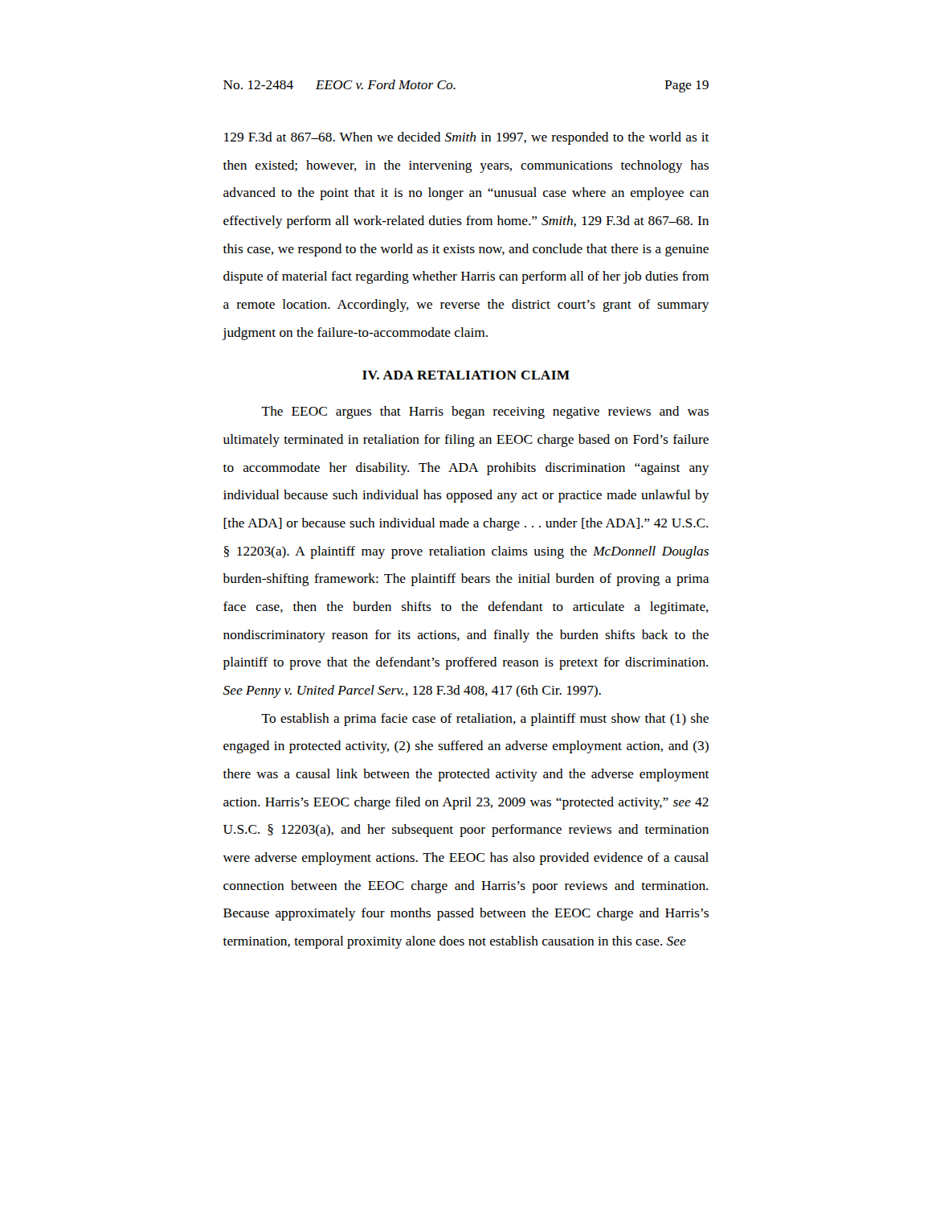No. 12-2484 EEOC v. Ford Motor Co. Page 19
129 F.3d at 867–68. When we decided Smith in 1997, we responded to the world as it then existed; however, in the intervening years, communications technology has advanced to the point that it is no longer an “unusual case where an employee can effectively perform all work-related duties from home.” Smith, 129 F.3d at 867–68. In this case, we respond to the world as it exists now, and conclude that there is a genuine dispute of material fact regarding whether Harris can perform all of her job duties from a remote location. Accordingly, we reverse the district court’s grant of summary judgment on the failure-to-accommodate claim.
IV. ADA RETALIATION CLAIM
The EEOC argues that Harris began receiving negative reviews and was ultimately terminated in retaliation for filing an EEOC charge based on Ford’s failure to accommodate her disability. The ADA prohibits discrimination “against any individual because such individual has opposed any act or practice made unlawful by [the ADA] or because such individual made a charge . . . under [the ADA].” 42 U.S.C. § 12203(a). A plaintiff may prove retaliation claims using the McDonnell Douglas burden-shifting framework: The plaintiff bears the initial burden of proving a prima face case, then the burden shifts to the defendant to articulate a legitimate, nondiscriminatory reason for its actions, and finally the burden shifts back to the plaintiff to prove that the defendant’s proffered reason is pretext for discrimination. See Penny v. United Parcel Serv., 128 F.3d 408, 417 (6th Cir. 1997).
To establish a prima facie case of retaliation, a plaintiff must show that (1) she engaged in protected activity, (2) she suffered an adverse employment action, and (3) there was a causal link between the protected activity and the adverse employment action. Harris’s EEOC charge filed on April 23, 2009 was “protected activity,” see 42 U.S.C. § 12203(a), and her subsequent poor performance reviews and termination were adverse employment actions. The EEOC has also provided evidence of a causal connection between the EEOC charge and Harris’s poor reviews and termination. Because approximately four months passed between the EEOC charge and Harris’s termination, temporal proximity alone does not establish causation in this case. See